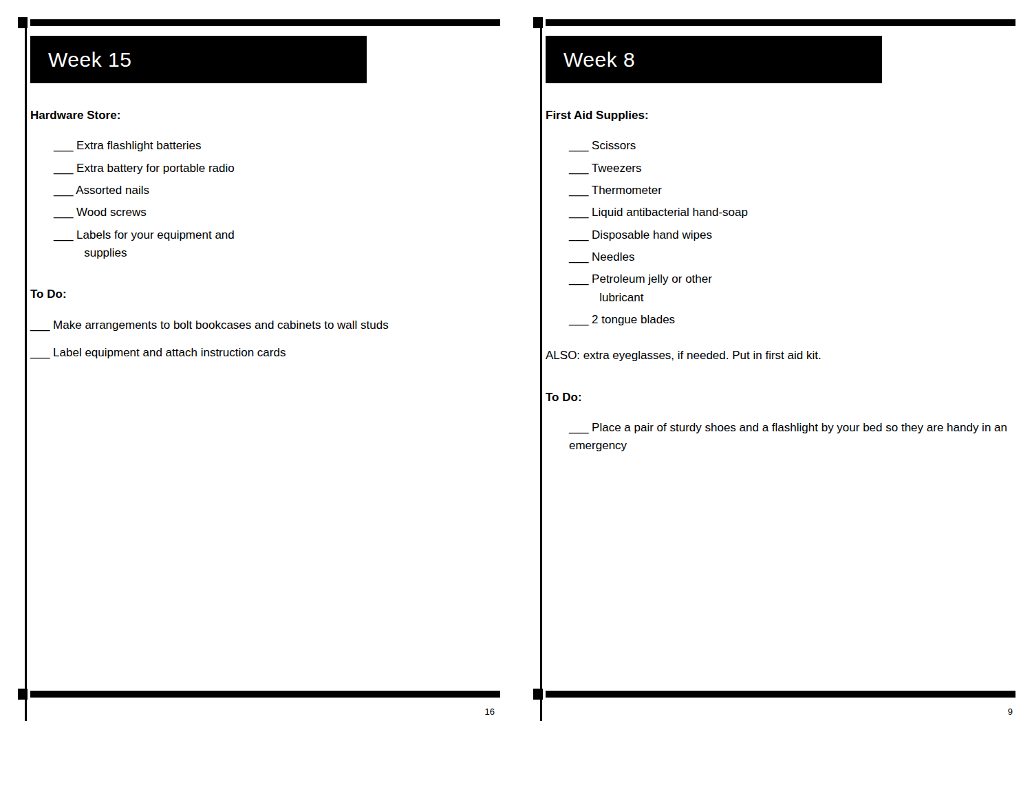Week 15
Hardware Store:
Extra flashlight batteries
Extra battery for portable radio
Assorted nails
Wood screws
Labels for your equipment andsupplies
To Do:
Make arrangements to bolt bookcases and cabinets to wall studs
Label equipment and attach instruction cards
16
Week 8
First Aid Supplies:
Scissors
Tweezers
Thermometer
Liquid antibacterial hand-soap
Disposable hand wipes
Needles
Petroleum jelly or otherlubricant
2 tongue blades
ALSO: extra eyeglasses, if needed. Put in first aid kit.
To Do:
Place a pair of sturdy shoes and a flashlight by your bed so they are handy in an emergency
9